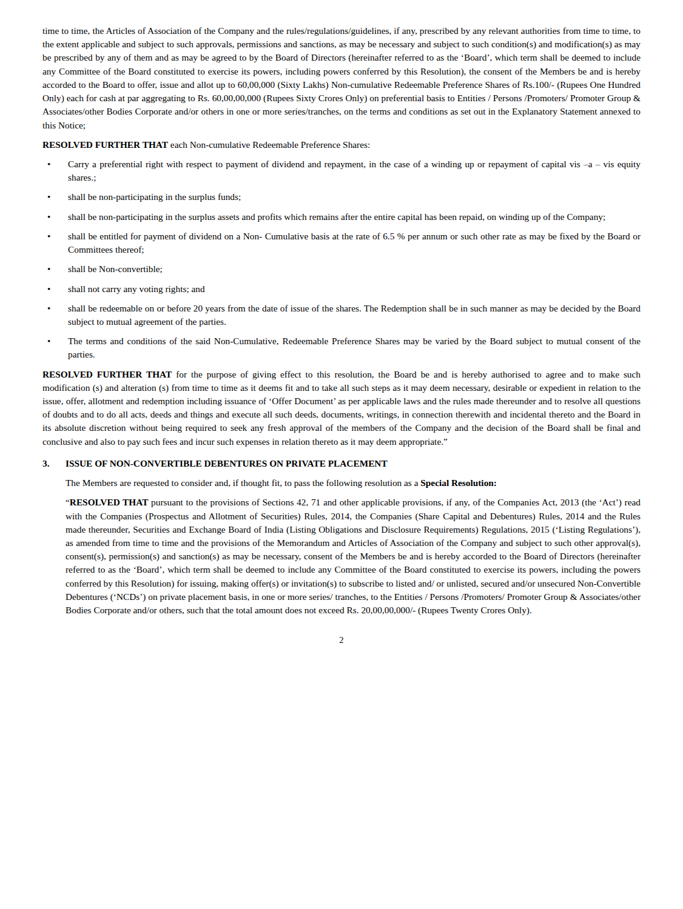time to time, the Articles of Association of the Company and the rules/regulations/guidelines, if any, prescribed by any relevant authorities from time to time, to the extent applicable and subject to such approvals, permissions and sanctions, as may be necessary and subject to such condition(s) and modification(s) as may be prescribed by any of them and as may be agreed to by the Board of Directors (hereinafter referred to as the ‘Board’, which term shall be deemed to include any Committee of the Board constituted to exercise its powers, including powers conferred by this Resolution), the consent of the Members be and is hereby accorded to the Board to offer, issue and allot up to 60,00,000 (Sixty Lakhs) Non-cumulative Redeemable Preference Shares of Rs.100/- (Rupees One Hundred Only) each for cash at par aggregating to Rs. 60,00,00,000 (Rupees Sixty Crores Only) on preferential basis to Entities / Persons /Promoters/ Promoter Group & Associates/other Bodies Corporate and/or others in one or more series/tranches, on the terms and conditions as set out in the Explanatory Statement annexed to this Notice;
RESOLVED FURTHER THAT each Non-cumulative Redeemable Preference Shares:
Carry a preferential right with respect to payment of dividend and repayment, in the case of a winding up or repayment of capital vis –a – vis equity shares.;
shall be non-participating in the surplus funds;
shall be non-participating in the surplus assets and profits which remains after the entire capital has been repaid, on winding up of the Company;
shall be entitled for payment of dividend on a Non- Cumulative basis at the rate of 6.5 % per annum or such other rate as may be fixed by the Board or Committees thereof;
shall be Non-convertible;
shall not carry any voting rights; and
shall be redeemable on or before 20 years from the date of issue of the shares. The Redemption shall be in such manner as may be decided by the Board subject to mutual agreement of the parties.
The terms and conditions of the said Non-Cumulative, Redeemable Preference Shares may be varied by the Board subject to mutual consent of the parties.
RESOLVED FURTHER THAT for the purpose of giving effect to this resolution, the Board be and is hereby authorised to agree and to make such modification (s) and alteration (s) from time to time as it deems fit and to take all such steps as it may deem necessary, desirable or expedient in relation to the issue, offer, allotment and redemption including issuance of ‘Offer Document’ as per applicable laws and the rules made thereunder and to resolve all questions of doubts and to do all acts, deeds and things and execute all such deeds, documents, writings, in connection therewith and incidental thereto and the Board in its absolute discretion without being required to seek any fresh approval of the members of the Company and the decision of the Board shall be final and conclusive and also to pay such fees and incur such expenses in relation thereto as it may deem appropriate.”
3.
Issue of Non-Convertible Debentures on Private Placement
The Members are requested to consider and, if thought fit, to pass the following resolution as a Special Resolution:
“RESOLVED THAT pursuant to the provisions of Sections 42, 71 and other applicable provisions, if any, of the Companies Act, 2013 (the ‘Act’) read with the Companies (Prospectus and Allotment of Securities) Rules, 2014, the Companies (Share Capital and Debentures) Rules, 2014 and the Rules made thereunder, Securities and Exchange Board of India (Listing Obligations and Disclosure Requirements) Regulations, 2015 (‘Listing Regulations’), as amended from time to time and the provisions of the Memorandum and Articles of Association of the Company and subject to such other approval(s), consent(s), permission(s) and sanction(s) as may be necessary, consent of the Members be and is hereby accorded to the Board of Directors (hereinafter referred to as the ‘Board’, which term shall be deemed to include any Committee of the Board constituted to exercise its powers, including the powers conferred by this Resolution) for issuing, making offer(s) or invitation(s) to subscribe to listed and/ or unlisted, secured and/or unsecured Non-Convertible Debentures (‘NCDs’) on private placement basis, in one or more series/ tranches, to the Entities / Persons /Promoters/ Promoter Group & Associates/other Bodies Corporate and/or others, such that the total amount does not exceed Rs. 20,00,00,000/- (Rupees Twenty Crores Only).
2